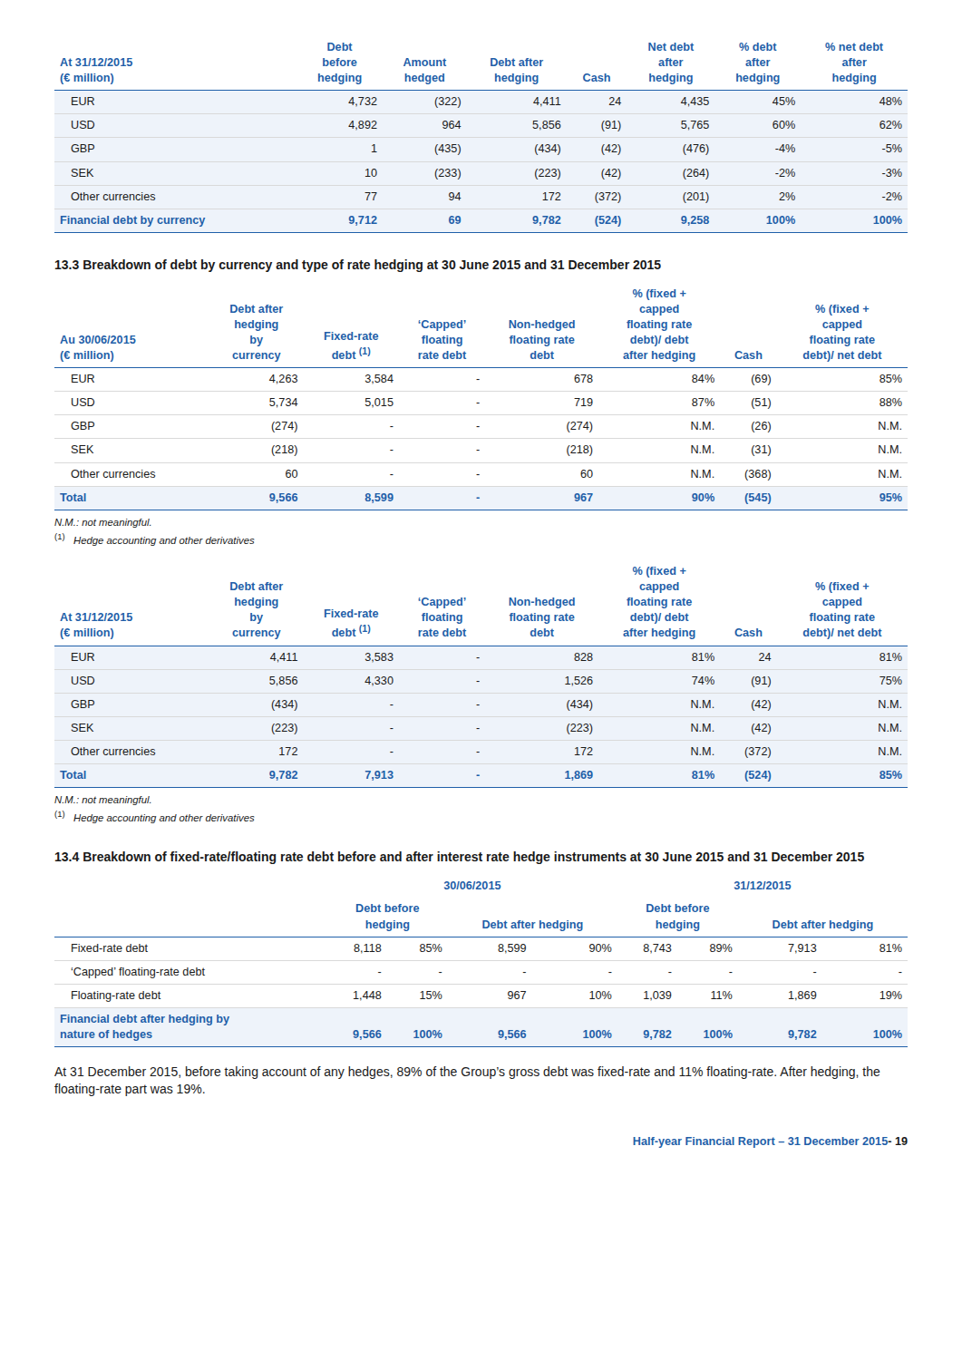| At 31/12/2015 (€ million) | Debt before hedging | Amount hedged | Debt after hedging | Cash | Net debt after hedging | % debt after hedging | % net debt after hedging |
| --- | --- | --- | --- | --- | --- | --- | --- |
| EUR | 4,732 | (322) | 4,411 | 24 | 4,435 | 45% | 48% |
| USD | 4,892 | 964 | 5,856 | (91) | 5,765 | 60% | 62% |
| GBP | 1 | (435) | (434) | (42) | (476) | -4% | -5% |
| SEK | 10 | (233) | (223) | (42) | (264) | -2% | -3% |
| Other currencies | 77 | 94 | 172 | (372) | (201) | 2% | -2% |
| Financial debt by currency | 9,712 | 69 | 9,782 | (524) | 9,258 | 100% | 100% |
13.3 Breakdown of debt by currency and type of rate hedging at 30 June 2015 and 31 December 2015
| Au 30/06/2015 (€ million) | Debt after hedging by currency | Fixed-rate debt (1) | ‘Capped’ floating rate debt | Non-hedged floating rate debt | % (fixed + capped floating rate debt)/ debt after hedging | Cash | % (fixed + capped floating rate debt)/ net debt |
| --- | --- | --- | --- | --- | --- | --- | --- |
| EUR | 4,263 | 3,584 | - | 678 | 84% | (69) | 85% |
| USD | 5,734 | 5,015 | - | 719 | 87% | (51) | 88% |
| GBP | (274) | - | - | (274) | N.M. | (26) | N.M. |
| SEK | (218) | - | - | (218) | N.M. | (31) | N.M. |
| Other currencies | 60 | - | - | 60 | N.M. | (368) | N.M. |
| Total | 9,566 | 8,599 | - | 967 | 90% | (545) | 95% |
N.M.: not meaningful.
(1) Hedge accounting and other derivatives
| At 31/12/2015 (€ million) | Debt after hedging by currency | Fixed-rate debt (1) | ‘Capped’ floating rate debt | Non-hedged floating rate debt | % (fixed + capped floating rate debt)/ debt after hedging | Cash | % (fixed + capped floating rate debt)/ net debt |
| --- | --- | --- | --- | --- | --- | --- | --- |
| EUR | 4,411 | 3,583 | - | 828 | 81% | 24 | 81% |
| USD | 5,856 | 4,330 | - | 1,526 | 74% | (91) | 75% |
| GBP | (434) | - | - | (434) | N.M. | (42) | N.M. |
| SEK | (223) | - | - | (223) | N.M. | (42) | N.M. |
| Other currencies | 172 | - | - | 172 | N.M. | (372) | N.M. |
| Total | 9,782 | 7,913 | - | 1,869 | 81% | (524) | 85% |
N.M.: not meaningful.
(1) Hedge accounting and other derivatives
13.4 Breakdown of fixed-rate/floating rate debt before and after interest rate hedge instruments at 30 June 2015 and 31 December 2015
| | 30/06/2015 | 31/12/2015 |
| --- | --- | --- |
| Debt before hedging | Debt after hedging | Debt before hedging | Debt after hedging |
| Fixed-rate debt | 8,118 | 85% | 8,599 | 90% | 8,743 | 89% | 7,913 | 81% |
| ‘Capped’ floating-rate debt | - | - | - | - | - | - | - | - |
| Floating-rate debt | 1,448 | 15% | 967 | 10% | 1,039 | 11% | 1,869 | 19% |
| Financial debt after hedging by nature of hedges | 9,566 | 100% | 9,566 | 100% | 9,782 | 100% | 9,782 | 100% |
At 31 December 2015, before taking account of any hedges, 89% of the Group’s gross debt was fixed-rate and 11% floating-rate. After hedging, the floating-rate part was 19%.
Half-year Financial Report – 31 December 2015- 19